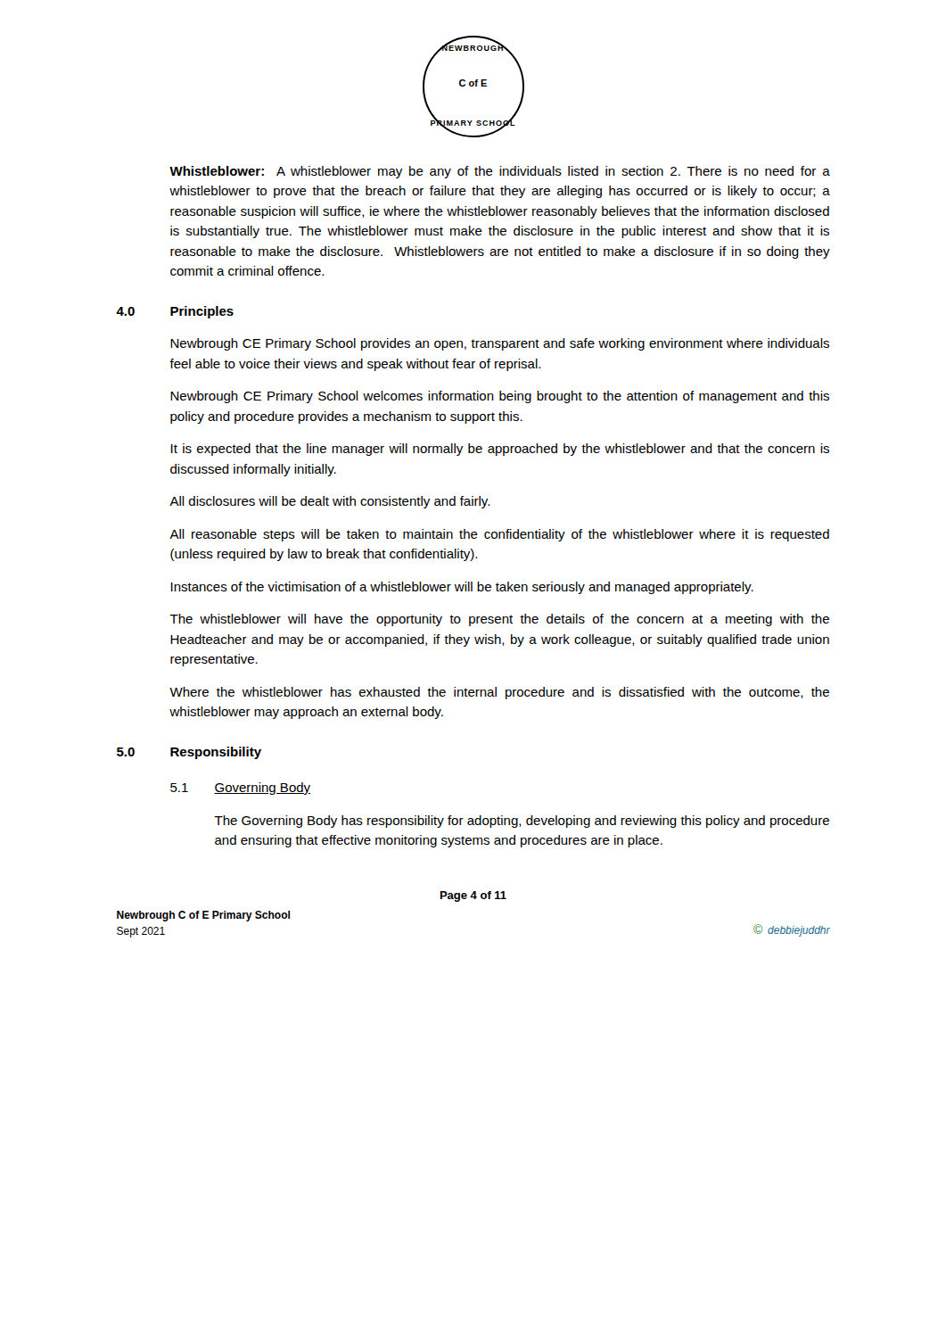NEWBROUGH
C of E
PRIMARY SCHOOL
Whistleblower: A whistleblower may be any of the individuals listed in section 2. There is no need for a whistleblower to prove that the breach or failure that they are alleging has occurred or is likely to occur; a reasonable suspicion will suffice, ie where the whistleblower reasonably believes that the information disclosed is substantially true. The whistleblower must make the disclosure in the public interest and show that it is reasonable to make the disclosure. Whistleblowers are not entitled to make a disclosure if in so doing they commit a criminal offence.
4.0 Principles
Newbrough CE Primary School provides an open, transparent and safe working environment where individuals feel able to voice their views and speak without fear of reprisal.
Newbrough CE Primary School welcomes information being brought to the attention of management and this policy and procedure provides a mechanism to support this.
It is expected that the line manager will normally be approached by the whistleblower and that the concern is discussed informally initially.
All disclosures will be dealt with consistently and fairly.
All reasonable steps will be taken to maintain the confidentiality of the whistleblower where it is requested (unless required by law to break that confidentiality).
Instances of the victimisation of a whistleblower will be taken seriously and managed appropriately.
The whistleblower will have the opportunity to present the details of the concern at a meeting with the Headteacher and may be or accompanied, if they wish, by a work colleague, or suitably qualified trade union representative.
Where the whistleblower has exhausted the internal procedure and is dissatisfied with the outcome, the whistleblower may approach an external body.
5.0 Responsibility
5.1 Governing Body
The Governing Body has responsibility for adopting, developing and reviewing this policy and procedure and ensuring that effective monitoring systems and procedures are in place.
Page 4 of 11
Newbrough C of E Primary SchoolSept 2021
©debbiejuddhr